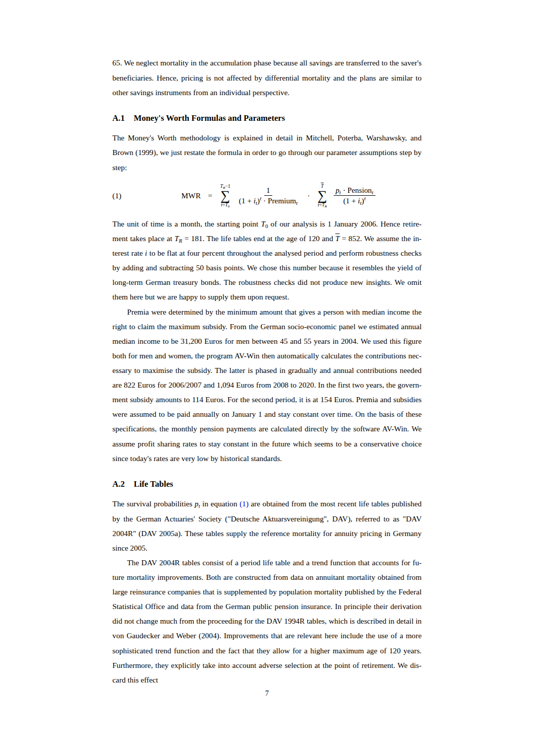65. We neglect mortality in the accumulation phase because all savings are transferred to the saver's beneficiaries. Hence, pricing is not affected by differential mortality and the plans are similar to other savings instruments from an individual perspective.
A.1 Money's Worth Formulas and Parameters
The Money's Worth methodology is explained in detail in Mitchell, Poterba, Warshawsky, and Brown (1999), we just restate the formula in order to go through our parameter assumptions step by step:
(1)
MWR = TR−1 ∑ t=T0 1 (1 + it)t · Premiumt · T ∑ t=TR pt · Pensiont (1 + it)t
The unit of time is a month, the starting point T0 of our analysis is 1 January 2006. Hence retirement takes place at TR = 181. The life tables end at the age of 120 and T = 852. We assume the interest rate i to be flat at four percent throughout the analysed period and perform robustness checks by adding and subtracting 50 basis points. We chose this number because it resembles the yield of long-term German treasury bonds. The robustness checks did not produce new insights. We omit them here but we are happy to supply them upon request.
Premia were determined by the minimum amount that gives a person with median income the right to claim the maximum subsidy. From the German socio-economic panel we estimated annual median income to be 31,200 Euros for men between 45 and 55 years in 2004. We used this figure both for men and women, the program AV-Win then automatically calculates the contributions necessary to maximise the subsidy. The latter is phased in gradually and annual contributions needed are 822 Euros for 2006/2007 and 1,094 Euros from 2008 to 2020. In the first two years, the government subsidy amounts to 114 Euros. For the second period, it is at 154 Euros. Premia and subsidies were assumed to be paid annually on January 1 and stay constant over time. On the basis of these specifications, the monthly pension payments are calculated directly by the software AV-Win. We assume profit sharing rates to stay constant in the future which seems to be a conservative choice since today's rates are very low by historical standards.
A.2 Life Tables
The survival probabilities pt in equation (1) are obtained from the most recent life tables published by the German Actuaries' Society ("Deutsche Aktuarsvereinigung", DAV), referred to as "DAV 2004R" (DAV 2005a). These tables supply the reference mortality for annuity pricing in Germany since 2005.
The DAV 2004R tables consist of a period life table and a trend function that accounts for future mortality improvements. Both are constructed from data on annuitant mortality obtained from large reinsurance companies that is supplemented by population mortality published by the Federal Statistical Office and data from the German public pension insurance. In principle their derivation did not change much from the proceeding for the DAV 1994R tables, which is described in detail in von Gaudecker and Weber (2004). Improvements that are relevant here include the use of a more sophisticated trend function and the fact that they allow for a higher maximum age of 120 years. Furthermore, they explicitly take into account adverse selection at the point of retirement. We discard this effect
7